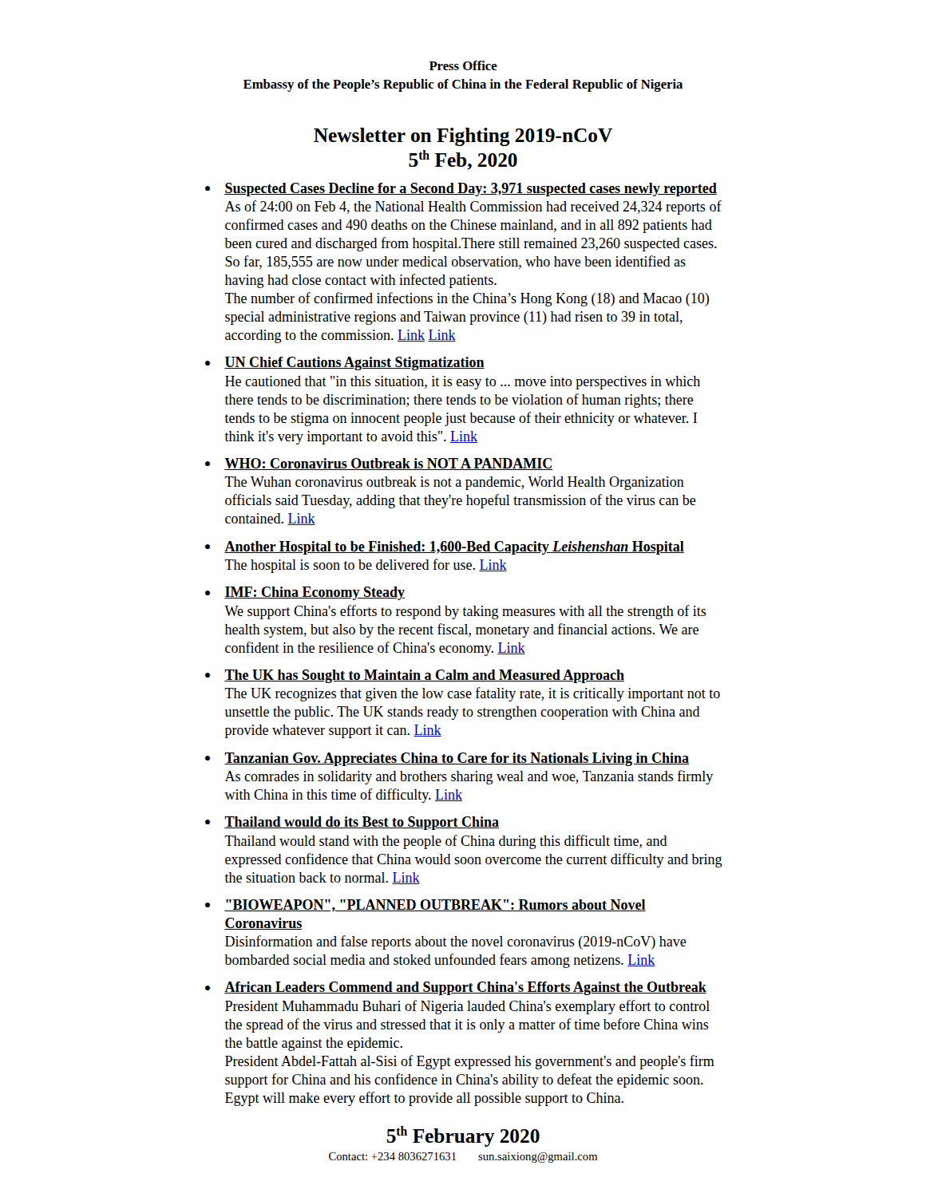Press Office
Embassy of the People’s Republic of China in the Federal Republic of Nigeria
Newsletter on Fighting 2019-nCoV
5th Feb, 2020
Suspected Cases Decline for a Second Day: 3,971 suspected cases newly reported
As of 24:00 on Feb 4, the National Health Commission had received 24,324 reports of confirmed cases and 490 deaths on the Chinese mainland, and in all 892 patients had been cured and discharged from hospital.There still remained 23,260 suspected cases.
So far, 185,555 are now under medical observation, who have been identified as having had close contact with infected patients.
The number of confirmed infections in the China’s Hong Kong (18) and Macao (10) special administrative regions and Taiwan province (11) had risen to 39 in total, according to the commission. Link Link
UN Chief Cautions Against Stigmatization
He cautioned that "in this situation, it is easy to ... move into perspectives in which there tends to be discrimination; there tends to be violation of human rights; there tends to be stigma on innocent people just because of their ethnicity or whatever. I think it's very important to avoid this". Link
WHO: Coronavirus Outbreak is NOT A PANDAMIC
The Wuhan coronavirus outbreak is not a pandemic, World Health Organization officials said Tuesday, adding that they're hopeful transmission of the virus can be contained. Link
Another Hospital to be Finished: 1,600-Bed Capacity Leishenshan Hospital
The hospital is soon to be delivered for use. Link
IMF: China Economy Steady
We support China's efforts to respond by taking measures with all the strength of its health system, but also by the recent fiscal, monetary and financial actions. We are confident in the resilience of China's economy. Link
The UK has Sought to Maintain a Calm and Measured Approach
The UK recognizes that given the low case fatality rate, it is critically important not to unsettle the public. The UK stands ready to strengthen cooperation with China and provide whatever support it can. Link
Tanzanian Gov. Appreciates China to Care for its Nationals Living in China
As comrades in solidarity and brothers sharing weal and woe, Tanzania stands firmly with China in this time of difficulty. Link
Thailand would do its Best to Support China
Thailand would stand with the people of China during this difficult time, and expressed confidence that China would soon overcome the current difficulty and bring the situation back to normal. Link
"BIOWEAPON", "PLANNED OUTBREAK": Rumors about Novel Coronavirus
Disinformation and false reports about the novel coronavirus (2019-nCoV) have bombarded social media and stoked unfounded fears among netizens. Link
African Leaders Commend and Support China's Efforts Against the Outbreak
President Muhammadu Buhari of Nigeria lauded China's exemplary effort to control the spread of the virus and stressed that it is only a matter of time before China wins the battle against the epidemic.
President Abdel-Fattah al-Sisi of Egypt expressed his government's and people's firm support for China and his confidence in China's ability to defeat the epidemic soon. Egypt will make every effort to provide all possible support to China.
5th February 2020
Contact: +234 8036271631 sun.saixiong@gmail.com